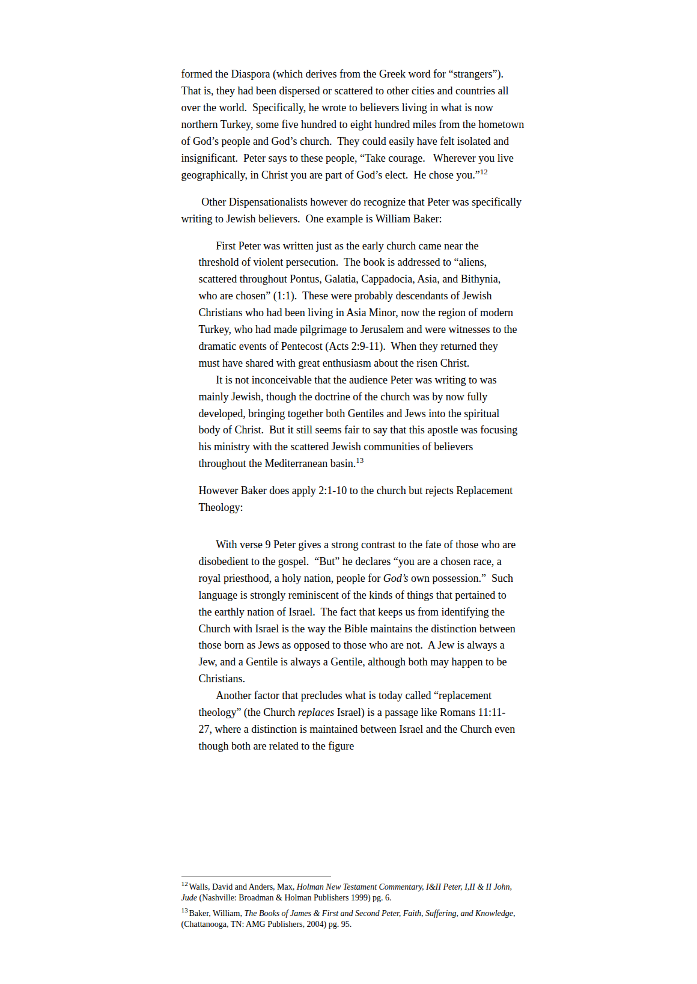formed the Diaspora (which derives from the Greek word for “strangers”). That is, they had been dispersed or scattered to other cities and countries all over the world. Specifically, he wrote to believers living in what is now northern Turkey, some five hundred to eight hundred miles from the hometown of God’s people and God’s church. They could easily have felt isolated and insignificant. Peter says to these people, “Take courage. Wherever you live geographically, in Christ you are part of God’s elect. He chose you.”12
Other Dispensationalists however do recognize that Peter was specifically writing to Jewish believers. One example is William Baker:
First Peter was written just as the early church came near the threshold of violent persecution. The book is addressed to “aliens, scattered throughout Pontus, Galatia, Cappadocia, Asia, and Bithynia, who are chosen” (1:1). These were probably descendants of Jewish Christians who had been living in Asia Minor, now the region of modern Turkey, who had made pilgrimage to Jerusalem and were witnesses to the dramatic events of Pentecost (Acts 2:9-11). When they returned they must have shared with great enthusiasm about the risen Christ.
It is not inconceivable that the audience Peter was writing to was mainly Jewish, though the doctrine of the church was by now fully developed, bringing together both Gentiles and Jews into the spiritual body of Christ. But it still seems fair to say that this apostle was focusing his ministry with the scattered Jewish communities of believers throughout the Mediterranean basin.13
However Baker does apply 2:1-10 to the church but rejects Replacement Theology:
With verse 9 Peter gives a strong contrast to the fate of those who are disobedient to the gospel. “But” he declares “you are a chosen race, a royal priesthood, a holy nation, people for God’s own possession.” Such language is strongly reminiscent of the kinds of things that pertained to the earthly nation of Israel. The fact that keeps us from identifying the Church with Israel is the way the Bible maintains the distinction between those born as Jews as opposed to those who are not. A Jew is always a Jew, and a Gentile is always a Gentile, although both may happen to be Christians.
Another factor that precludes what is today called “replacement theology” (the Church replaces Israel) is a passage like Romans 11:11-27, where a distinction is maintained between Israel and the Church even though both are related to the figure
12 Walls, David and Anders, Max, Holman New Testament Commentary, I&II Peter, I,II & II John, Jude (Nashville: Broadman & Holman Publishers 1999) pg. 6.
13 Baker, William, The Books of James & First and Second Peter, Faith, Suffering, and Knowledge, (Chattanooga, TN: AMG Publishers, 2004) pg. 95.